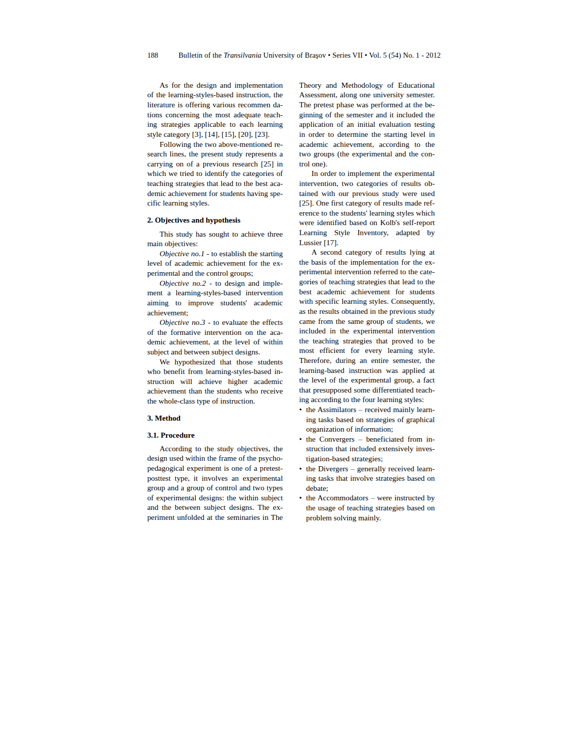188 Bulletin of the Transilvania University of Braşov • Series VII • Vol. 5 (54) No. 1 - 2012
As for the design and implementation of the learning-styles-based instruction, the literature is offering various recommen dations concerning the most adequate teaching strategies applicable to each learning style category [3], [14], [15], [20], [23].
Following the two above-mentioned research lines, the present study represents a carrying on of a previous research [25] in which we tried to identify the categories of teaching strategies that lead to the best academic achievement for students having specific learning styles.
2. Objectives and hypothesis
This study has sought to achieve three main objectives:
Objective no.1 - to establish the starting level of academic achievement for the experimental and the control groups;
Objective no.2 - to design and implement a learning-styles-based intervention aiming to improve students' academic achievement;
Objective no.3 - to evaluate the effects of the formative intervention on the academic achievement, at the level of within subject and between subject designs.
We hypothesized that those students who benefit from learning-styles-based instruction will achieve higher academic achievement than the students who receive the whole-class type of instruction.
3. Method
3.1. Procedure
According to the study objectives, the design used within the frame of the psycho-pedagogical experiment is one of a pretest-posttest type, it involves an experimental group and a group of control and two types of experimental designs: the within subject and the between subject designs. The experiment unfolded at the seminaries in The Theory and Methodology of Educational Assessment, along one university semester. The pretest phase was performed at the beginning of the semester and it included the application of an initial evaluation testing in order to determine the starting level in academic achievement, according to the two groups (the experimental and the control one).
In order to implement the experimental intervention, two categories of results obtained with our previous study were used [25]. One first category of results made reference to the students' learning styles which were identified based on Kolb's self-report Learning Style Inventory, adapted by Lussier [17].
A second category of results lying at the basis of the implementation for the experimental intervention referred to the categories of teaching strategies that lead to the best academic achievement for students with specific learning styles. Consequently, as the results obtained in the previous study came from the same group of students, we included in the experimental intervention the teaching strategies that proved to be most efficient for every learning style. Therefore, during an entire semester, the learning-based instruction was applied at the level of the experimental group, a fact that presupposed some differentiated teaching according to the four learning styles:
the Assimilators – received mainly learning tasks based on strategies of graphical organization of information;
the Convergers – beneficiated from instruction that included extensively investigation-based strategies;
the Divergers – generally received learning tasks that involve strategies based on debate;
the Accommodators – were instructed by the usage of teaching strategies based on problem solving mainly.